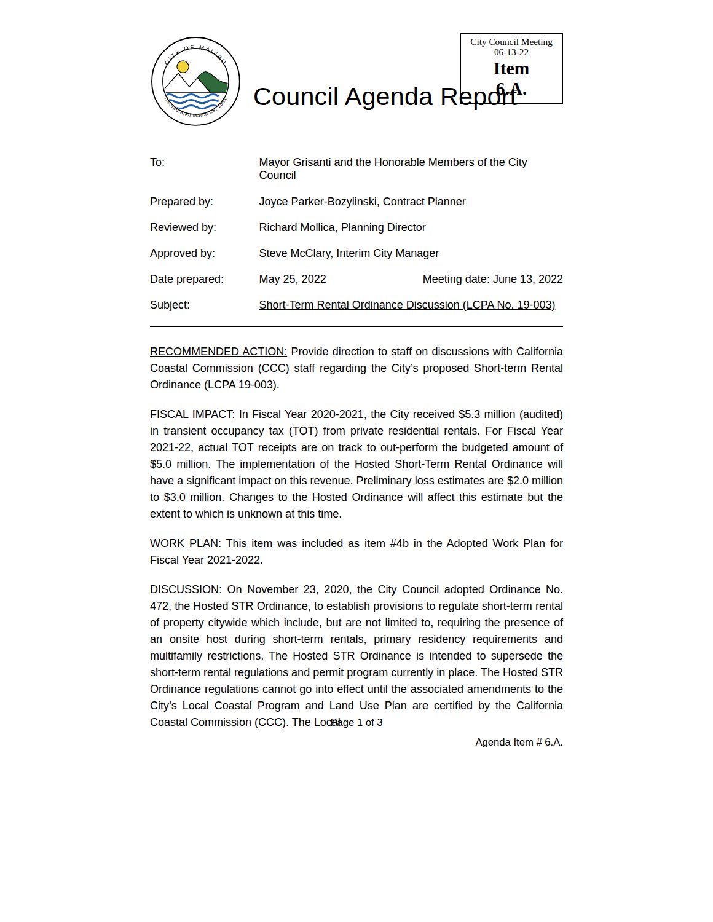CITY OF MALIBU Incorporated March 28, 1991
Council Agenda Report
City Council Meeting
06-13-22
Item
6.A.
| To: | Mayor Grisanti and the Honorable Members of the City Council |
| Prepared by: | Joyce Parker-Bozylinski, Contract Planner |
| Reviewed by: | Richard Mollica, Planning Director |
| Approved by: | Steve McClary, Interim City Manager |
| Date prepared: | May 25, 2022 Meeting date: June 13, 2022 |
| Subject: | Short-Term Rental Ordinance Discussion (LCPA No. 19-003) |
RECOMMENDED ACTION: Provide direction to staff on discussions with California Coastal Commission (CCC) staff regarding the City’s proposed Short-term Rental Ordinance (LCPA 19-003).
FISCAL IMPACT: In Fiscal Year 2020-2021, the City received $5.3 million (audited) in transient occupancy tax (TOT) from private residential rentals. For Fiscal Year 2021-22, actual TOT receipts are on track to out-perform the budgeted amount of $5.0 million. The implementation of the Hosted Short-Term Rental Ordinance will have a significant impact on this revenue. Preliminary loss estimates are $2.0 million to $3.0 million. Changes to the Hosted Ordinance will affect this estimate but the extent to which is unknown at this time.
WORK PLAN: This item was included as item #4b in the Adopted Work Plan for Fiscal Year 2021-2022.
DISCUSSION: On November 23, 2020, the City Council adopted Ordinance No. 472, the Hosted STR Ordinance, to establish provisions to regulate short-term rental of property citywide which include, but are not limited to, requiring the presence of an onsite host during short-term rentals, primary residency requirements and multifamily restrictions. The Hosted STR Ordinance is intended to supersede the short-term rental regulations and permit program currently in place. The Hosted STR Ordinance regulations cannot go into effect until the associated amendments to the City’s Local Coastal Program and Land Use Plan are certified by the California Coastal Commission (CCC). The Local
Page 1 of 3
Agenda Item # 6.A.